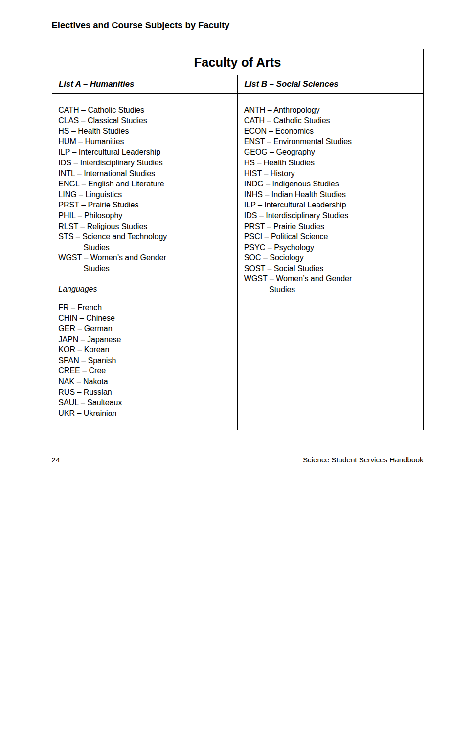Electives and Course Subjects by Faculty
Faculty of Arts
| List A – Humanities | List B – Social Sciences |
| --- | --- |
| CATH – Catholic Studies CLAS – Classical Studies HS – Health Studies HUM – Humanities ILP – Intercultural Leadership IDS – Interdisciplinary Studies INTL – International Studies ENGL – English and Literature LING – Linguistics PRST – Prairie Studies PHIL – Philosophy RLST – Religious Studies STS – Science and Technology Studies WGST – Women’s and Gender Studies Languages FR – French CHIN – Chinese GER – German JAPN – Japanese KOR – Korean SPAN – Spanish CREE – Cree NAK – Nakota RUS – Russian SAUL – Saulteaux UKR – Ukrainian | ANTH – Anthropology CATH – Catholic Studies ECON – Economics ENST – Environmental Studies GEOG – Geography HS – Health Studies HIST – History INDG – Indigenous Studies INHS – Indian Health Studies ILP – Intercultural Leadership IDS – Interdisciplinary Studies PRST – Prairie Studies PSCI – Political Science PSYC – Psychology SOC – Sociology SOST – Social Studies WGST – Women’s and Gender Studies |
24 Science Student Services Handbook